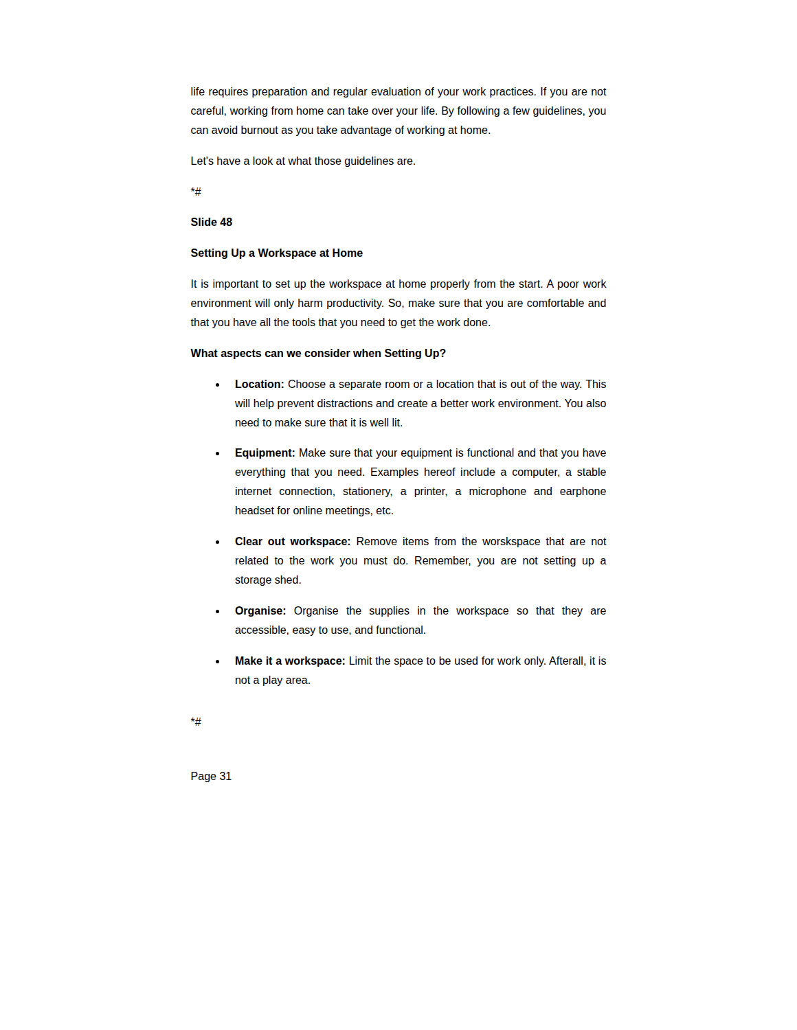life requires preparation and regular evaluation of your work practices. If you are not careful, working from home can take over your life. By following a few guidelines, you can avoid burnout as you take advantage of working at home.
Let's have a look at what those guidelines are.
*#
Slide 48
Setting Up a Workspace at Home
It is important to set up the workspace at home properly from the start. A poor work environment will only harm productivity. So, make sure that you are comfortable and that you have all the tools that you need to get the work done.
What aspects can we consider when Setting Up?
Location: Choose a separate room or a location that is out of the way. This will help prevent distractions and create a better work environment. You also need to make sure that it is well lit.
Equipment: Make sure that your equipment is functional and that you have everything that you need. Examples hereof include a computer, a stable internet connection, stationery, a printer, a microphone and earphone headset for online meetings, etc.
Clear out workspace: Remove items from the worskspace that are not related to the work you must do. Remember, you are not setting up a storage shed.
Organise: Organise the supplies in the workspace so that they are accessible, easy to use, and functional.
Make it a workspace: Limit the space to be used for work only. Afterall, it is not a play area.
*#
Page 31